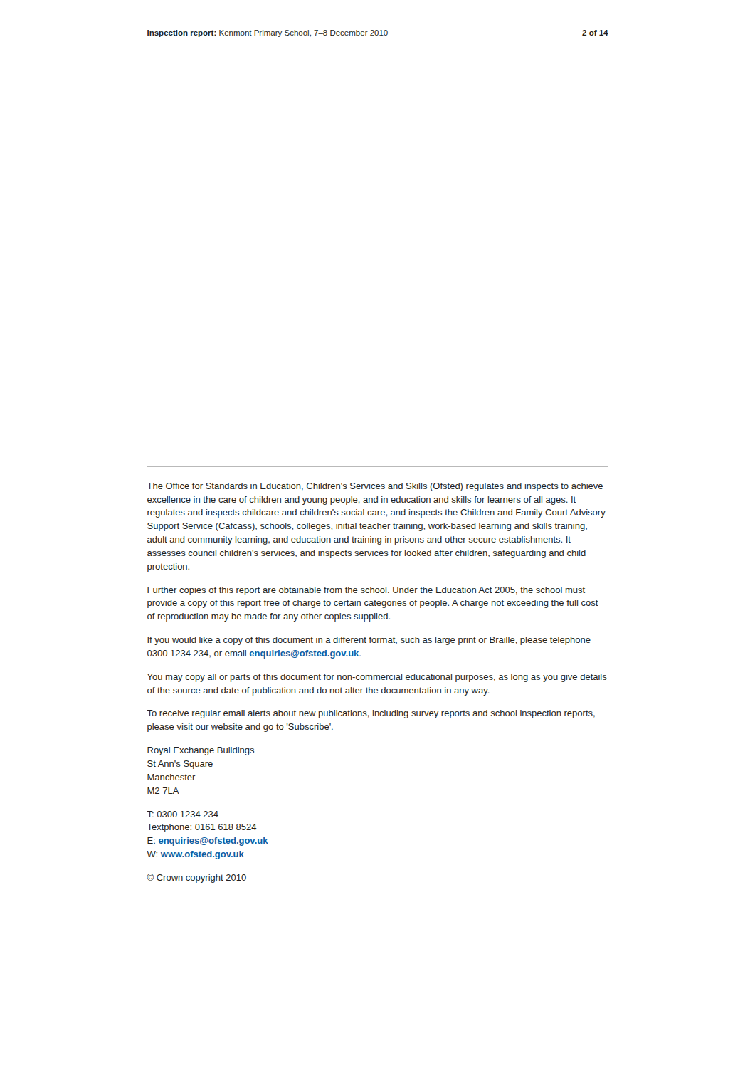Inspection report: Kenmont Primary School, 7–8 December 2010
2 of 14
The Office for Standards in Education, Children's Services and Skills (Ofsted) regulates and inspects to achieve excellence in the care of children and young people, and in education and skills for learners of all ages. It regulates and inspects childcare and children's social care, and inspects the Children and Family Court Advisory Support Service (Cafcass), schools, colleges, initial teacher training, work-based learning and skills training, adult and community learning, and education and training in prisons and other secure establishments. It assesses council children's services, and inspects services for looked after children, safeguarding and child protection.
Further copies of this report are obtainable from the school. Under the Education Act 2005, the school must provide a copy of this report free of charge to certain categories of people. A charge not exceeding the full cost of reproduction may be made for any other copies supplied.
If you would like a copy of this document in a different format, such as large print or Braille, please telephone 0300 1234 234, or email enquiries@ofsted.gov.uk.
You may copy all or parts of this document for non-commercial educational purposes, as long as you give details of the source and date of publication and do not alter the documentation in any way.
To receive regular email alerts about new publications, including survey reports and school inspection reports, please visit our website and go to 'Subscribe'.
Royal Exchange Buildings
St Ann's Square
Manchester
M2 7LA
T: 0300 1234 234
Textphone: 0161 618 8524
E: enquiries@ofsted.gov.uk
W: www.ofsted.gov.uk
© Crown copyright 2010